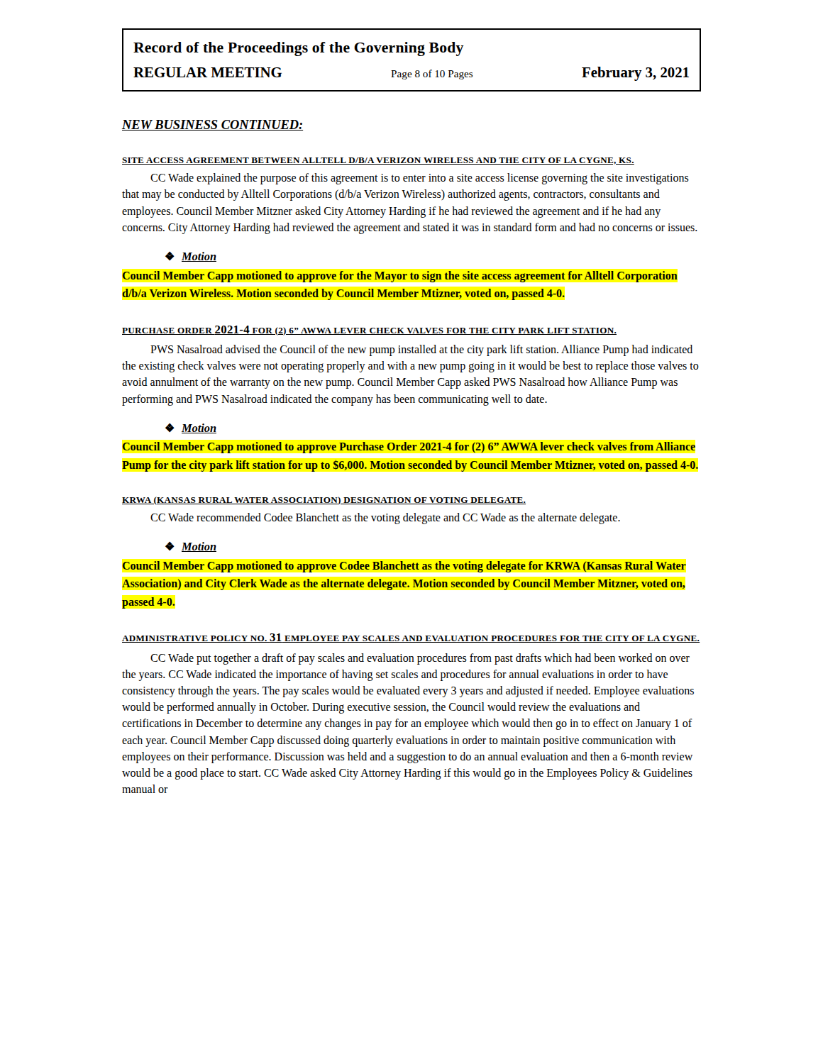Record of the Proceedings of the Governing Body
REGULAR MEETING
Page 8 of 10 Pages
February 3, 2021
NEW BUSINESS CONTINUED:
Site access agreement between Alltell d/b/a Verizon Wireless and the City of La Cygne, Ks.
CC Wade explained the purpose of this agreement is to enter into a site access license governing the site investigations that may be conducted by Alltell Corporations (d/b/a Verizon Wireless) authorized agents, contractors, consultants and employees. Council Member Mitzner asked City Attorney Harding if he had reviewed the agreement and if he had any concerns. City Attorney Harding had reviewed the agreement and stated it was in standard form and had no concerns or issues.
Motion
Council Member Capp motioned to approve for the Mayor to sign the site access agreement for Alltell Corporation d/b/a Verizon Wireless. Motion seconded by Council Member Mtizner, voted on, passed 4-0.
purchase order 2021-4 for (2) 6” AWWA lever check valves for the city park lift station.
PWS Nasalroad advised the Council of the new pump installed at the city park lift station. Alliance Pump had indicated the existing check valves were not operating properly and with a new pump going in it would be best to replace those valves to avoid annulment of the warranty on the new pump. Council Member Capp asked PWS Nasalroad how Alliance Pump was performing and PWS Nasalroad indicated the company has been communicating well to date.
Motion
Council Member Capp motioned to approve Purchase Order 2021-4 for (2) 6” AWWA lever check valves from Alliance Pump for the city park lift station for up to $6,000. Motion seconded by Council Member Mtizner, voted on, passed 4-0.
KRWA (Kansas Rural Water Association) designation of voting delegate.
CC Wade recommended Codee Blanchett as the voting delegate and CC Wade as the alternate delegate.
Motion
Council Member Capp motioned to approve Codee Blanchett as the voting delegate for KRWA (Kansas Rural Water Association) and City Clerk Wade as the alternate delegate. Motion seconded by Council Member Mitzner, voted on, passed 4-0.
Administrative Policy No. 31 Employee pay scales and evaluation procedures for the City of La Cygne.
CC Wade put together a draft of pay scales and evaluation procedures from past drafts which had been worked on over the years. CC Wade indicated the importance of having set scales and procedures for annual evaluations in order to have consistency through the years. The pay scales would be evaluated every 3 years and adjusted if needed. Employee evaluations would be performed annually in October. During executive session, the Council would review the evaluations and certifications in December to determine any changes in pay for an employee which would then go in to effect on January 1 of each year. Council Member Capp discussed doing quarterly evaluations in order to maintain positive communication with employees on their performance. Discussion was held and a suggestion to do an annual evaluation and then a 6-month review would be a good place to start. CC Wade asked City Attorney Harding if this would go in the Employees Policy & Guidelines manual or